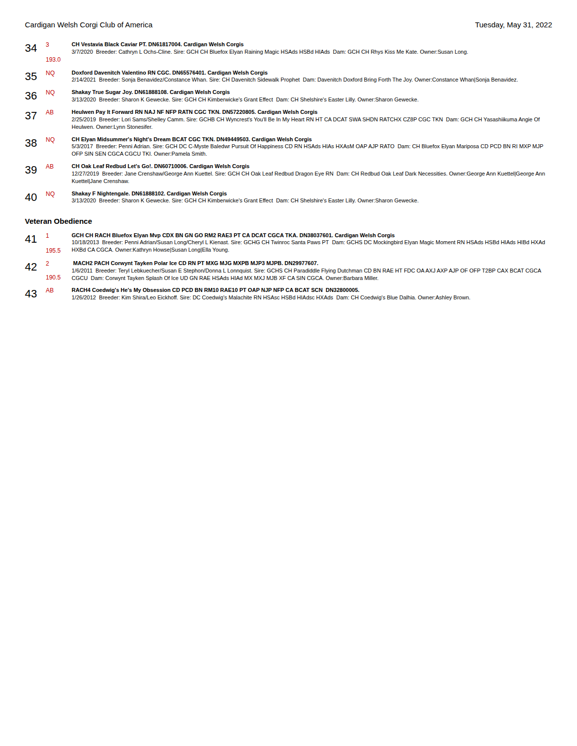Cardigan Welsh Corgi Club of America
Tuesday, May 31, 2022
| 34 | 3 193.0 | CH Vestavia Black Caviar PT. DN61817004. Cardigan Welsh Corgis 3/7/2020 Breeder: Cathryn L Ochs-Cline. Sire: GCH CH Bluefox Elyan Raining Magic HSAds HSBd HIAds Dam: GCH CH Rhys Kiss Me Kate. Owner:Susan Long. |
| 35 | NQ | Doxford Davenitch Valentino RN CGC. DN65576401. Cardigan Welsh Corgis 2/14/2021 Breeder: Sonja Benavidez/Constance Whan. Sire: CH Davenitch Sidewalk Prophet Dam: Davenitch Doxford Bring Forth The Joy. Owner:Constance Whan/Sonja Benavidez. |
| 36 | NQ | Shakay True Sugar Joy. DN61888108. Cardigan Welsh Corgis 3/13/2020 Breeder: Sharon K Gewecke. Sire: GCH CH Kimberwicke's Grant Effect Dam: CH Shelshire's Easter Lilly. Owner:Sharon Gewecke. |
| 37 | AB | Heulwen Pay It Forward RN NAJ NF NFP RATN CGC TKN. DN57220805. Cardigan Welsh Corgis 2/25/2019 Breeder: Lori Sams/Shelley Camm. Sire: GCHB CH Wyncrest's You'll Be In My Heart RN HT CA DCAT SWA SHDN RATCHX CZ8P CGC TKN Dam: GCH CH Yasashiikuma Angie Of Heulwen. Owner:Lynn Stonesifer. |
| 38 | NQ | CH Elyan Midsummer's Night's Dream BCAT CGC TKN. DN49449503. Cardigan Welsh Corgis 5/3/2017 Breeder: Penni Adrian. Sire: GCH DC C-Myste Baledwr Pursuit Of Happiness CD RN HSAds HIAs HXAsM OAP AJP RATO Dam: CH Bluefox Elyan Mariposa CD PCD BN RI MXP MJP OFP SIN SEN CGCA CGCU TKI. Owner:Pamela Smith. |
| 39 | AB | CH Oak Leaf Redbud Let's Go!. DN60710006. Cardigan Welsh Corgis 12/27/2019 Breeder: Jane Crenshaw/George Ann Kuettel. Sire: GCH CH Oak Leaf Redbud Dragon Eye RN Dam: CH Redbud Oak Leaf Dark Necessities. Owner:George Ann Kuettel/George Ann Kuettel/Jane Crenshaw. |
| 40 | NQ | Shakay F Nightengale. DN61888102. Cardigan Welsh Corgis 3/13/2020 Breeder: Sharon K Gewecke. Sire: GCH CH Kimberwicke's Grant Effect Dam: CH Shelshire's Easter Lilly. Owner:Sharon Gewecke. |
Veteran Obedience
| 41 | 1 195.5 | GCH CH RACH Bluefox Elyan Mvp CDX BN GN GO RM2 RAE3 PT CA DCAT CGCA TKA. DN38037601. Cardigan Welsh Corgis 10/18/2013 Breeder: Penni Adrian/Susan Long/Cheryl L Kienast. Sire: GCHG CH Twinroc Santa Paws PT Dam: GCHS DC Mockingbird Elyan Magic Moment RN HSAds HSBd HIAds HIBd HXAd HXBd CA CGCA. Owner:Kathryn Howse/Susan Long/Ella Young. |
| 42 | 2 190.5 | MACH2 PACH Corwynt Tayken Polar Ice CD RN PT MXG MJG MXPB MJP3 MJPB. DN29977607. 1/6/2011 Breeder: Teryl Lebkuecher/Susan E Stephon/Donna L Lonnquist. Sire: GCHS CH Paradiddle Flying Dutchman CD BN RAE HT FDC OA AXJ AXP AJP OF OFP T2BP CAX BCAT CGCA CGCU Dam: Corwynt Tayken Splash Of Ice UD GN RAE HSAds HIAd MX MXJ MJB XF CA SIN CGCA. Owner:Barbara Miller. |
| 43 | AB | RACH4 Coedwig's He's My Obsession CD PCD BN RM10 RAE10 PT OAP NJP NFP CA BCAT SCN DN32800005. 1/26/2012 Breeder: Kim Shira/Leo Eickhoff. Sire: DC Coedwig's Malachite RN HSAsc HSBd HIAdsc HXAds Dam: CH Coedwig's Blue Dalhia. Owner:Ashley Brown. |